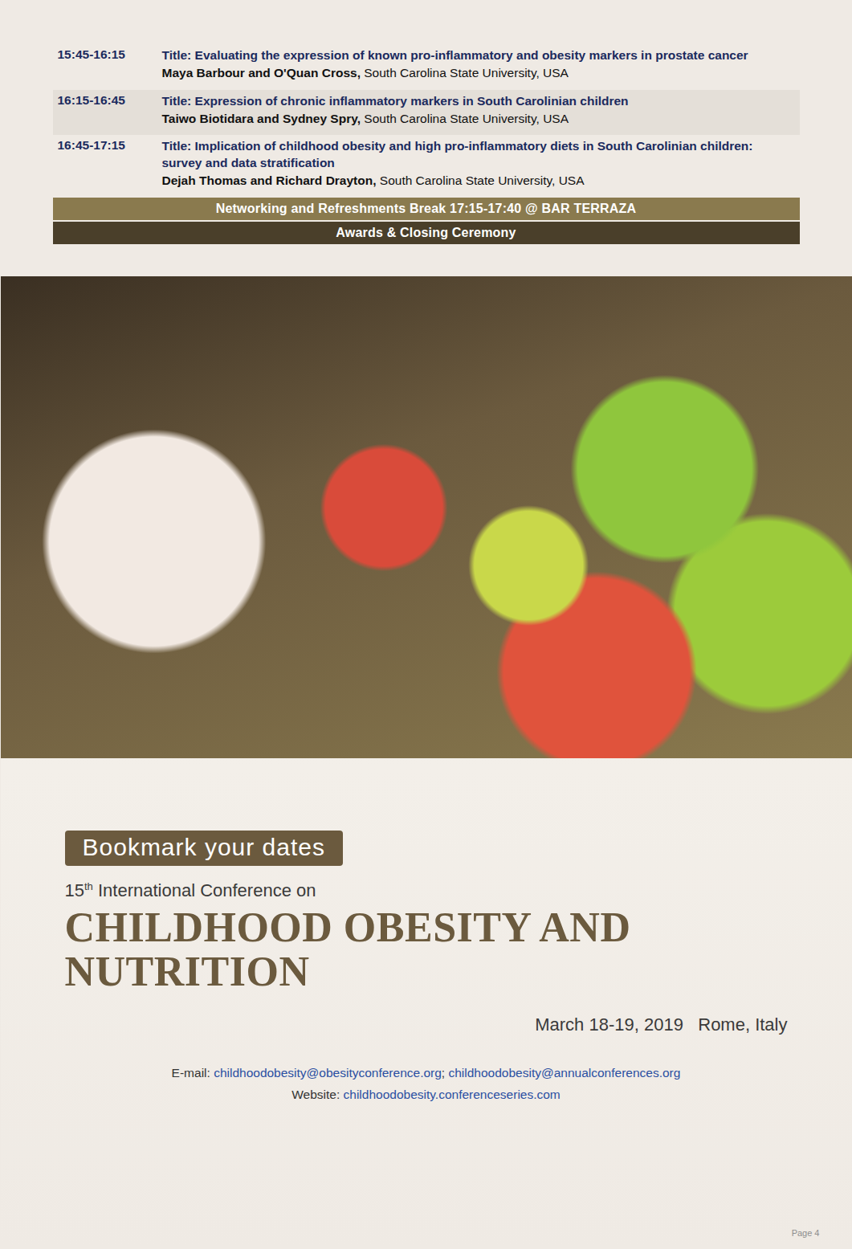| 15:45-16:15 | Title: Evaluating the expression of known pro-inflammatory and obesity markers in prostate cancer Maya Barbour and O'Quan Cross, South Carolina State University, USA |
| 16:15-16:45 | Title: Expression of chronic inflammatory markers in South Carolinian children Taiwo Biotidara and Sydney Spry, South Carolina State University, USA |
| 16:45-17:15 | Title: Implication of childhood obesity and high pro-inflammatory diets in South Carolinian children: survey and data stratification Dejah Thomas and Richard Drayton, South Carolina State University, USA |
Networking and Refreshments Break 17:15-17:40 @ BAR TERRAZA
Awards & Closing Ceremony
Bookmark your dates
15th International Conference on
CHILDHOOD OBESITY AND NUTRITION
March 18-19, 2019 Rome, Italy
E-mail: childhoodobesity@obesityconference.org; childhoodobesity@annualconferences.org
Website: childhoodobesity.conferenceseries.com
Page 4